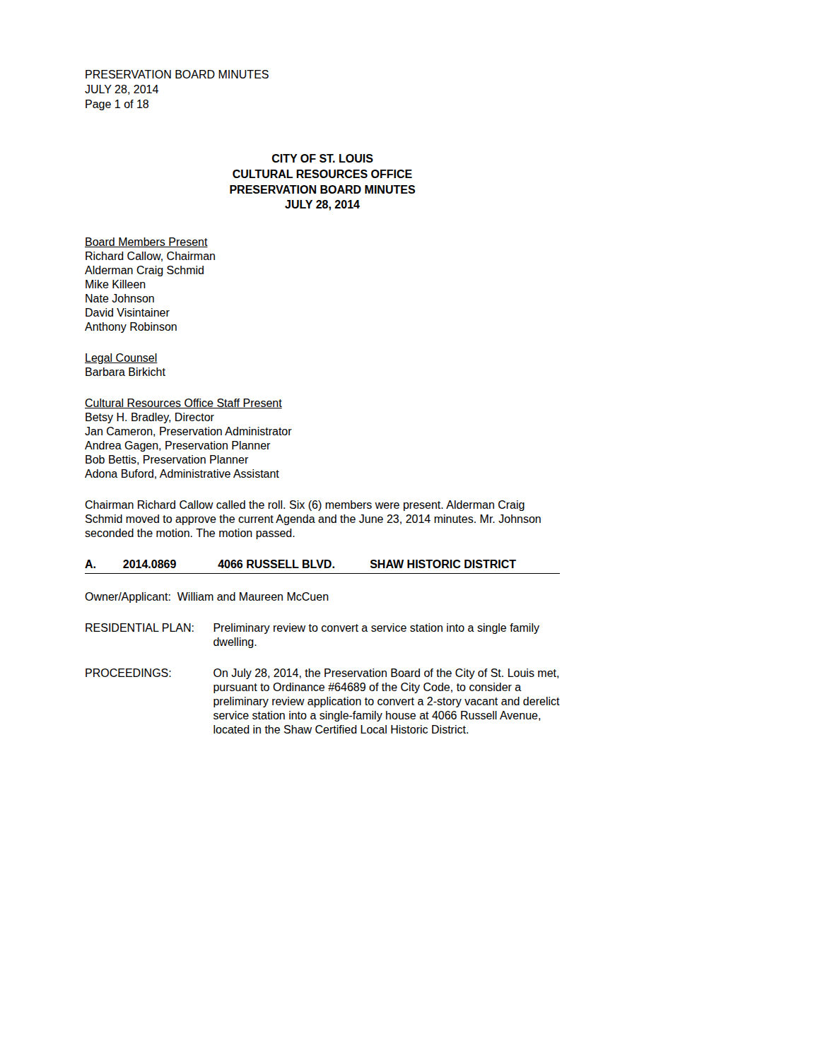PRESERVATION BOARD MINUTES
JULY 28, 2014
Page 1 of 18
CITY OF ST. LOUIS CULTURAL RESOURCES OFFICE PRESERVATION BOARD MINUTES JULY 28, 2014
Board Members Present
Richard Callow, Chairman
Alderman Craig Schmid
Mike Killeen
Nate Johnson
David Visintainer
Anthony Robinson
Legal Counsel
Barbara Birkicht
Cultural Resources Office Staff Present
Betsy H. Bradley, Director
Jan Cameron, Preservation Administrator
Andrea Gagen, Preservation Planner
Bob Bettis, Preservation Planner
Adona Buford, Administrative Assistant
Chairman Richard Callow called the roll. Six (6) members were present. Alderman Craig Schmid moved to approve the current Agenda and the June 23, 2014 minutes. Mr. Johnson seconded the motion. The motion passed.
A. 2014.0869 4066 RUSSELL BLVD. SHAW HISTORIC DISTRICT
Owner/Applicant: William and Maureen McCuen
| RESIDENTIAL PLAN: | Preliminary review to convert a service station into a single family dwelling. |
| PROCEEDINGS: | On July 28, 2014, the Preservation Board of the City of St. Louis met, pursuant to Ordinance #64689 of the City Code, to consider a preliminary review application to convert a 2-story vacant and derelict service station into a single-family house at 4066 Russell Avenue, located in the Shaw Certified Local Historic District. |